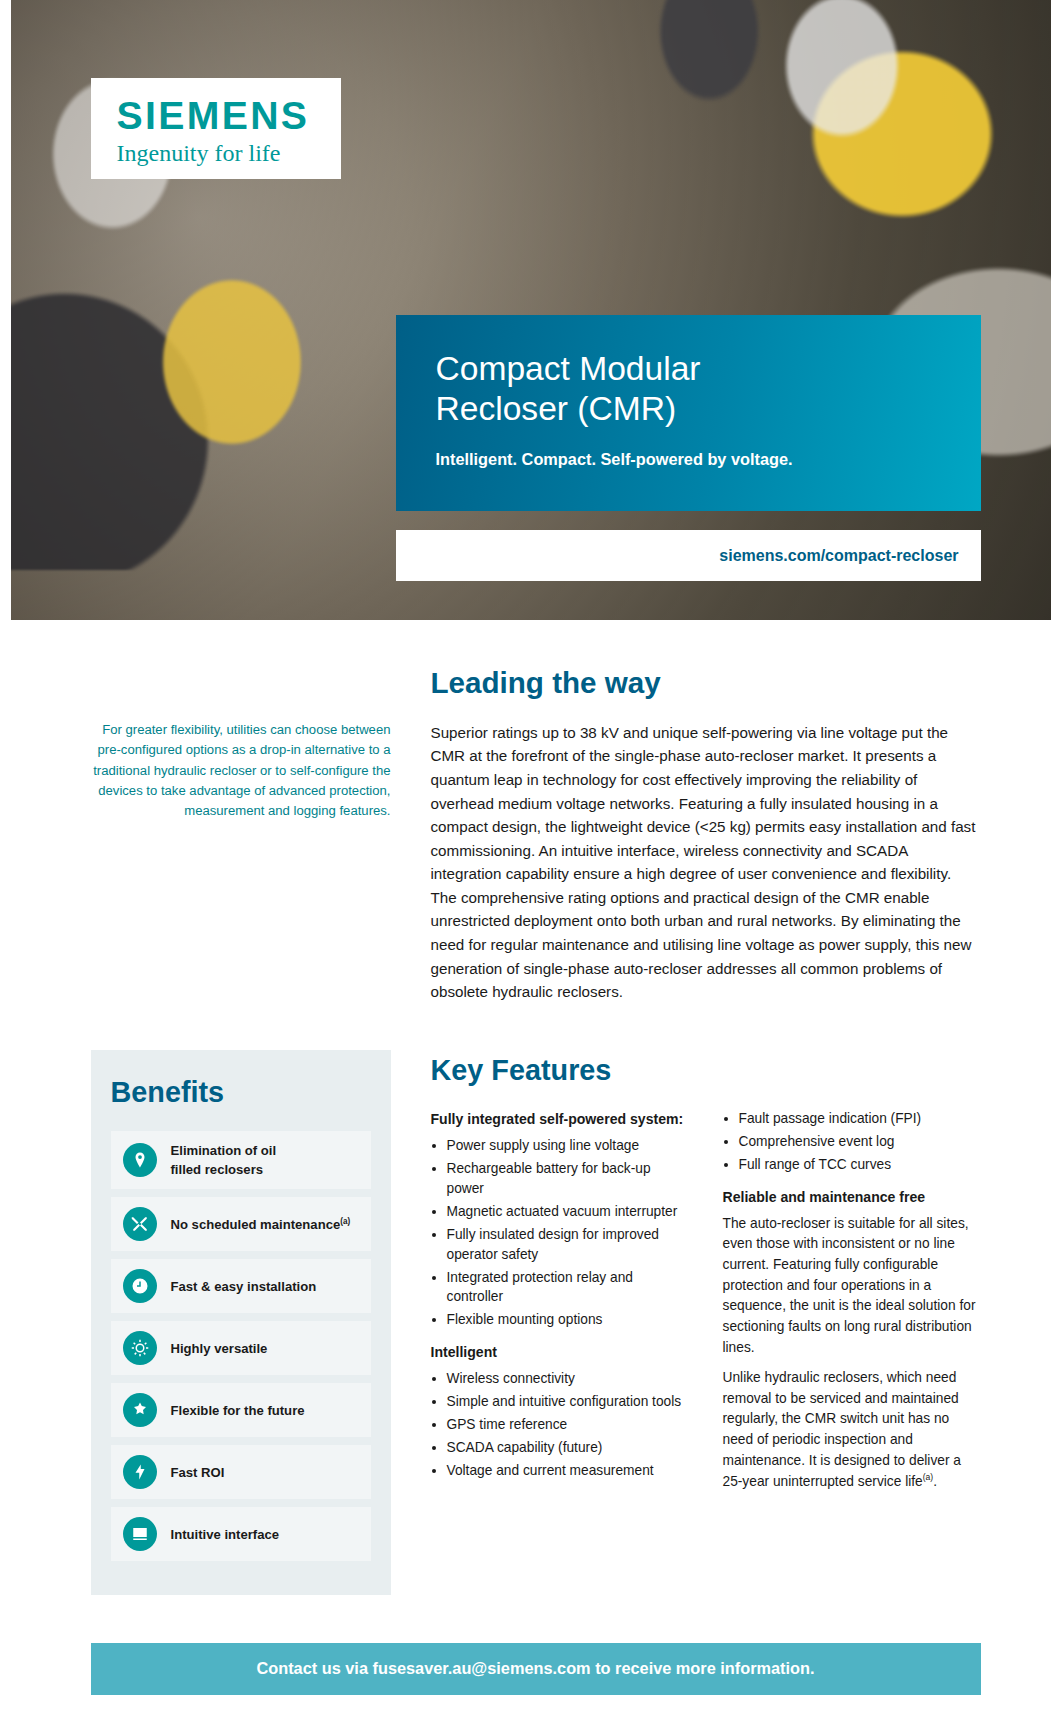SIEMENS
Ingenuity for life
Compact Modular
Recloser (CMR)
Intelligent. Compact. Self-powered by voltage.
siemens.com/compact-recloser
For greater flexibility, utilities can choose between pre-configured options as a drop-in alternative to a traditional hydraulic recloser or to self-configure the devices to take advantage of advanced protection, measurement and logging features.
Leading the way
Superior ratings up to 38 kV and unique self-powering via line voltage put the CMR at the forefront of the single-phase auto-recloser market. It presents a quantum leap in technology for cost effectively improving the reliability of overhead medium voltage networks. Featuring a fully insulated housing in a compact design, the lightweight device (<25 kg) permits easy installation and fast commissioning. An intuitive interface, wireless connectivity and SCADA integration capability ensure a high degree of user convenience and flexibility. The comprehensive rating options and practical design of the CMR enable unrestricted deployment onto both urban and rural networks. By eliminating the need for regular maintenance and utilising line voltage as power supply, this new generation of single-phase auto-recloser addresses all common problems of obsolete hydraulic reclosers.
Benefits
Elimination of oil
filled reclosers
No scheduled maintenance(a)
Fast & easy installation
Highly versatile
Flexible for the future
Fast ROI
Intuitive interface
Key Features
Fully integrated self-powered system:
Power supply using line voltage
Rechargeable battery for back-up power
Magnetic actuated vacuum interrupter
Fully insulated design for improved operator safety
Integrated protection relay and controller
Flexible mounting options
Intelligent
Wireless connectivity
Simple and intuitive configuration tools
GPS time reference
SCADA capability (future)
Voltage and current measurement
Fault passage indication (FPI)
Comprehensive event log
Full range of TCC curves
Reliable and maintenance free
The auto-recloser is suitable for all sites, even those with inconsistent or no line current. Featuring fully configurable protection and four operations in a sequence, the unit is the ideal solution for sectioning faults on long rural distribution lines.
Unlike hydraulic reclosers, which need removal to be serviced and maintained regularly, the CMR switch unit has no need of periodic inspection and maintenance. It is designed to deliver a 25-year uninterrupted service life(a).
Contact us via fusesaver.au@siemens.com to receive more information.